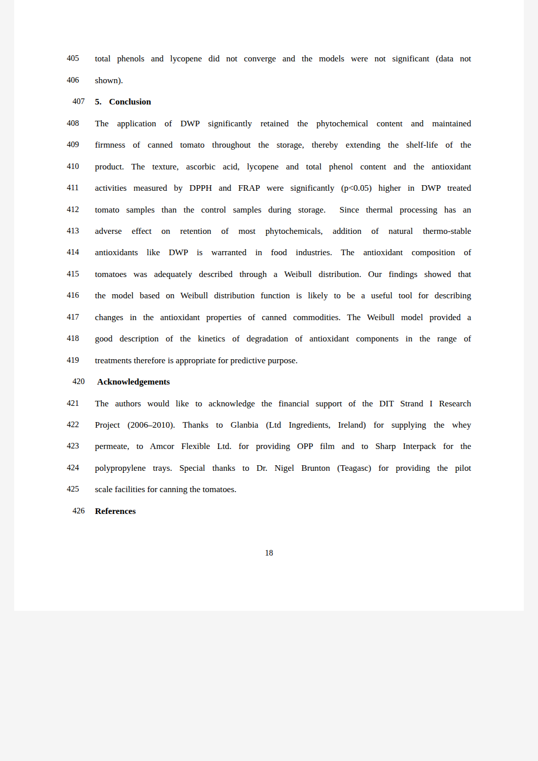405 total phenols and lycopene did not converge and the models were not significant (data not
406 shown).
4075. Conclusion
408 The application of DWP significantly retained the phytochemical content and maintained
409 firmness of canned tomato throughout the storage, thereby extending the shelf-life of the
410 product. The texture, ascorbic acid, lycopene and total phenol content and the antioxidant
411 activities measured by DPPH and FRAP were significantly (p<0.05) higher in DWP treated
412 tomato samples than the control samples during storage. Since thermal processing has an
413 adverse effect on retention of most phytochemicals, addition of natural thermo-stable
414 antioxidants like DWP is warranted in food industries. The antioxidant composition of
415 tomatoes was adequately described through a Weibull distribution. Our findings showed that
416 the model based on Weibull distribution function is likely to be a useful tool for describing
417 changes in the antioxidant properties of canned commodities. The Weibull model provided a
418 good description of the kinetics of degradation of antioxidant components in the range of
419 treatments therefore is appropriate for predictive purpose.
420 Acknowledgements
421 The authors would like to acknowledge the financial support of the DIT Strand I Research
422 Project (2006–2010). Thanks to Glanbia (Ltd Ingredients, Ireland) for supplying the whey
423 permeate, to Amcor Flexible Ltd. for providing OPP film and to Sharp Interpack for the
424 polypropylene trays. Special thanks to Dr. Nigel Brunton (Teagasc) for providing the pilot
425 scale facilities for canning the tomatoes.
426 References
18